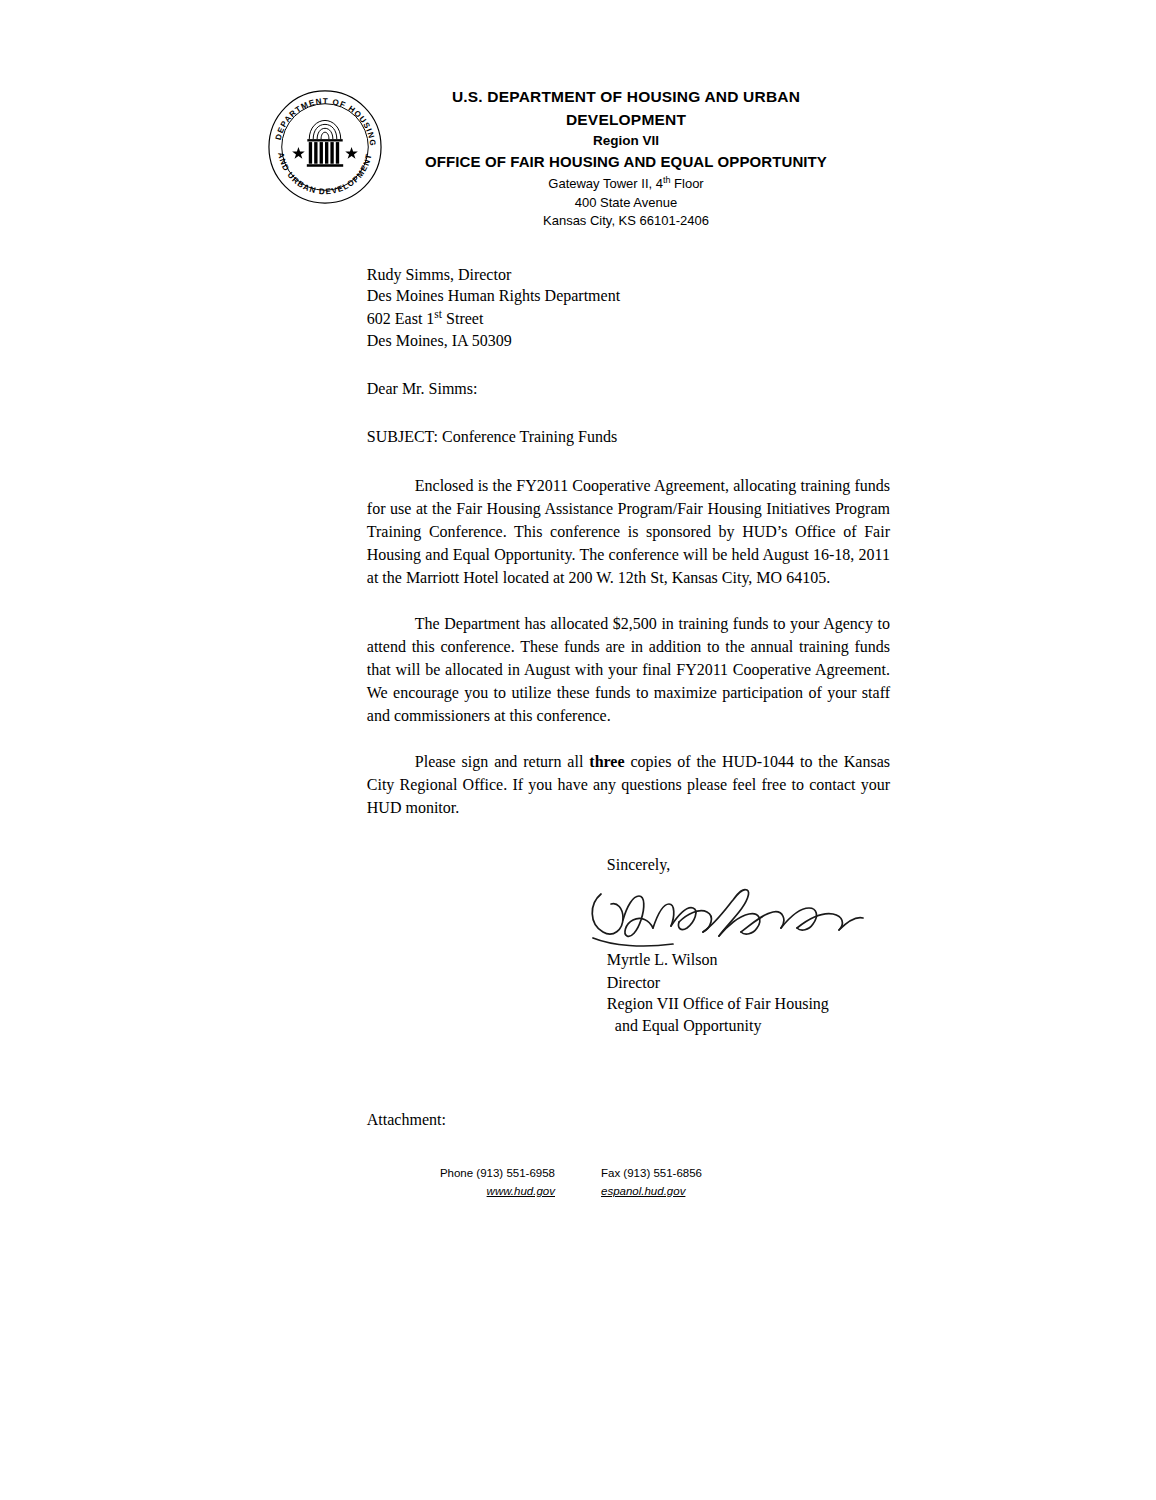DEPARTMENT OF HOUSING AND URBAN DEVELOPMENT
U.S. DEPARTMENT OF HOUSING AND URBAN DEVELOPMENT
Region VII
OFFICE OF FAIR HOUSING AND EQUAL OPPORTUNITY
Gateway Tower II, 4th Floor
400 State Avenue
Kansas City, KS 66101-2406
Rudy Simms, Director
Des Moines Human Rights Department
602 East 1st Street
Des Moines, IA 50309
Dear Mr. Simms:
SUBJECT: Conference Training Funds
Enclosed is the FY2011 Cooperative Agreement, allocating training funds for use at the Fair Housing Assistance Program/Fair Housing Initiatives Program Training Conference. This conference is sponsored by HUD’s Office of Fair Housing and Equal Opportunity. The conference will be held August 16-18, 2011 at the Marriott Hotel located at 200 W. 12th St, Kansas City, MO 64105.
The Department has allocated $2,500 in training funds to your Agency to attend this conference. These funds are in addition to the annual training funds that will be allocated in August with your final FY2011 Cooperative Agreement. We encourage you to utilize these funds to maximize participation of your staff and commissioners at this conference.
Please sign and return all three copies of the HUD-1044 to the Kansas City Regional Office. If you have any questions please feel free to contact your HUD monitor.
Sincerely,
Myrtle L. Wilson
Director
Region VII Office of Fair Housing
and Equal Opportunity
Attachment:
Phone (913) 551-6958 Fax (913) 551-6856
www.hud.gov espanol.hud.gov